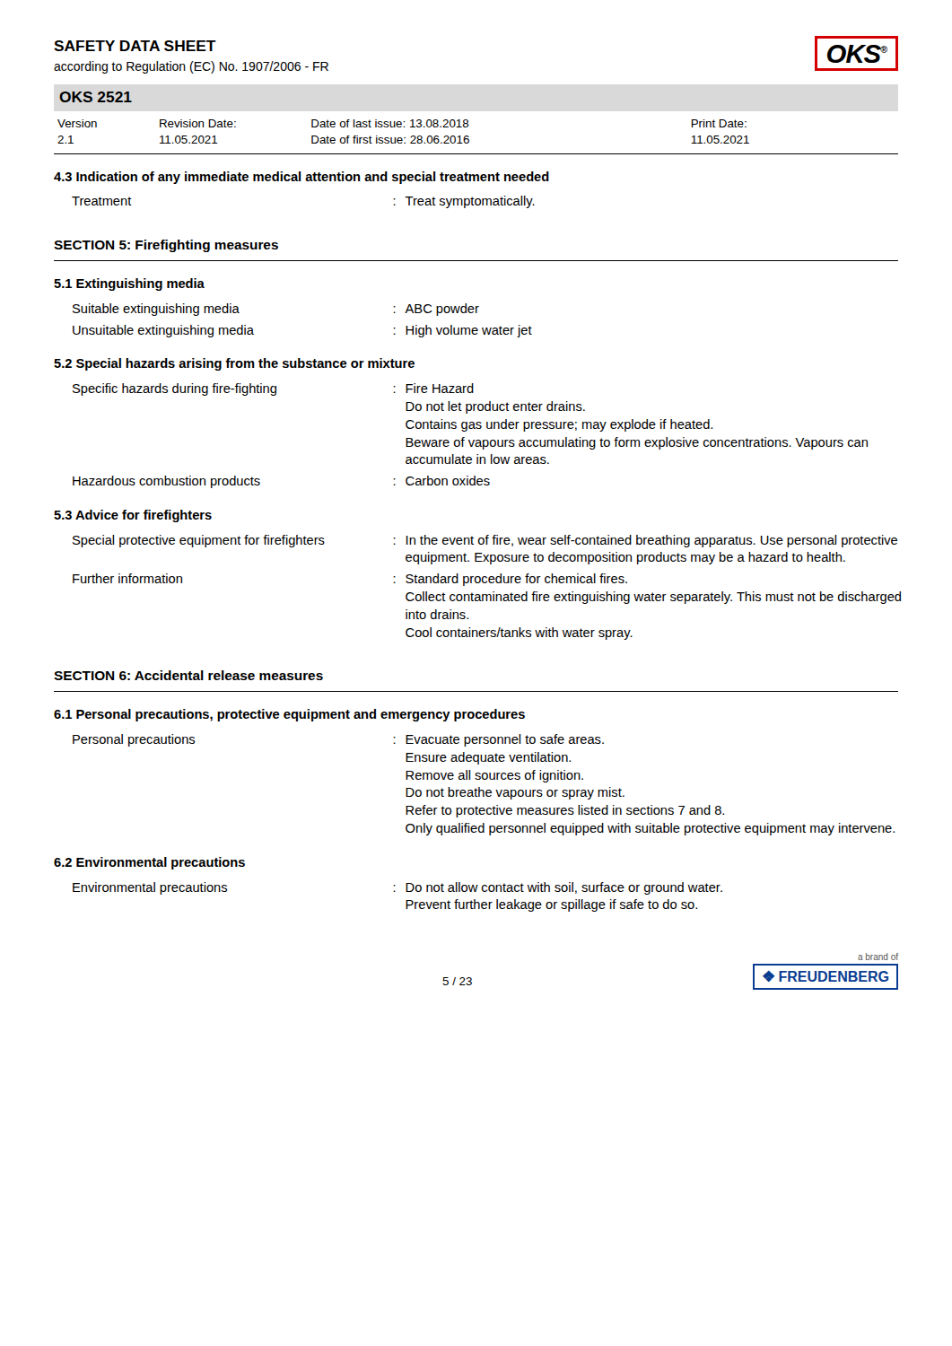SAFETY DATA SHEET
according to Regulation (EC) No. 1907/2006 - FR
OKS®
OKS 2521
| Version 2.1 | Revision Date: 11.05.2021 | Date of last issue: 13.08.2018 Date of first issue: 28.06.2016 | Print Date: 11.05.2021 |
4.3 Indication of any immediate medical attention and special treatment needed
| Treatment | : | Treat symptomatically. |
SECTION 5: Firefighting measures
5.1 Extinguishing media
| Suitable extinguishing media | : | ABC powder |
| Unsuitable extinguishing media | : | High volume water jet |
5.2 Special hazards arising from the substance or mixture
| Specific hazards during fire-fighting | : | Fire Hazard Do not let product enter drains. Contains gas under pressure; may explode if heated. Beware of vapours accumulating to form explosive concentrations. Vapours can accumulate in low areas. |
| Hazardous combustion products | : | Carbon oxides |
5.3 Advice for firefighters
| Special protective equipment for firefighters | : | In the event of fire, wear self-contained breathing apparatus. Use personal protective equipment. Exposure to decomposition products may be a hazard to health. |
| Further information | : | Standard procedure for chemical fires. Collect contaminated fire extinguishing water separately. This must not be discharged into drains. Cool containers/tanks with water spray. |
SECTION 6: Accidental release measures
6.1 Personal precautions, protective equipment and emergency procedures
| Personal precautions | : | Evacuate personnel to safe areas. Ensure adequate ventilation. Remove all sources of ignition. Do not breathe vapours or spray mist. Refer to protective measures listed in sections 7 and 8. Only qualified personnel equipped with suitable protective equipment may intervene. |
6.2 Environmental precautions
| Environmental precautions | : | Do not allow contact with soil, surface or ground water. Prevent further leakage or spillage if safe to do so. |
5 / 23
a brand of
❖FREUDENBERG